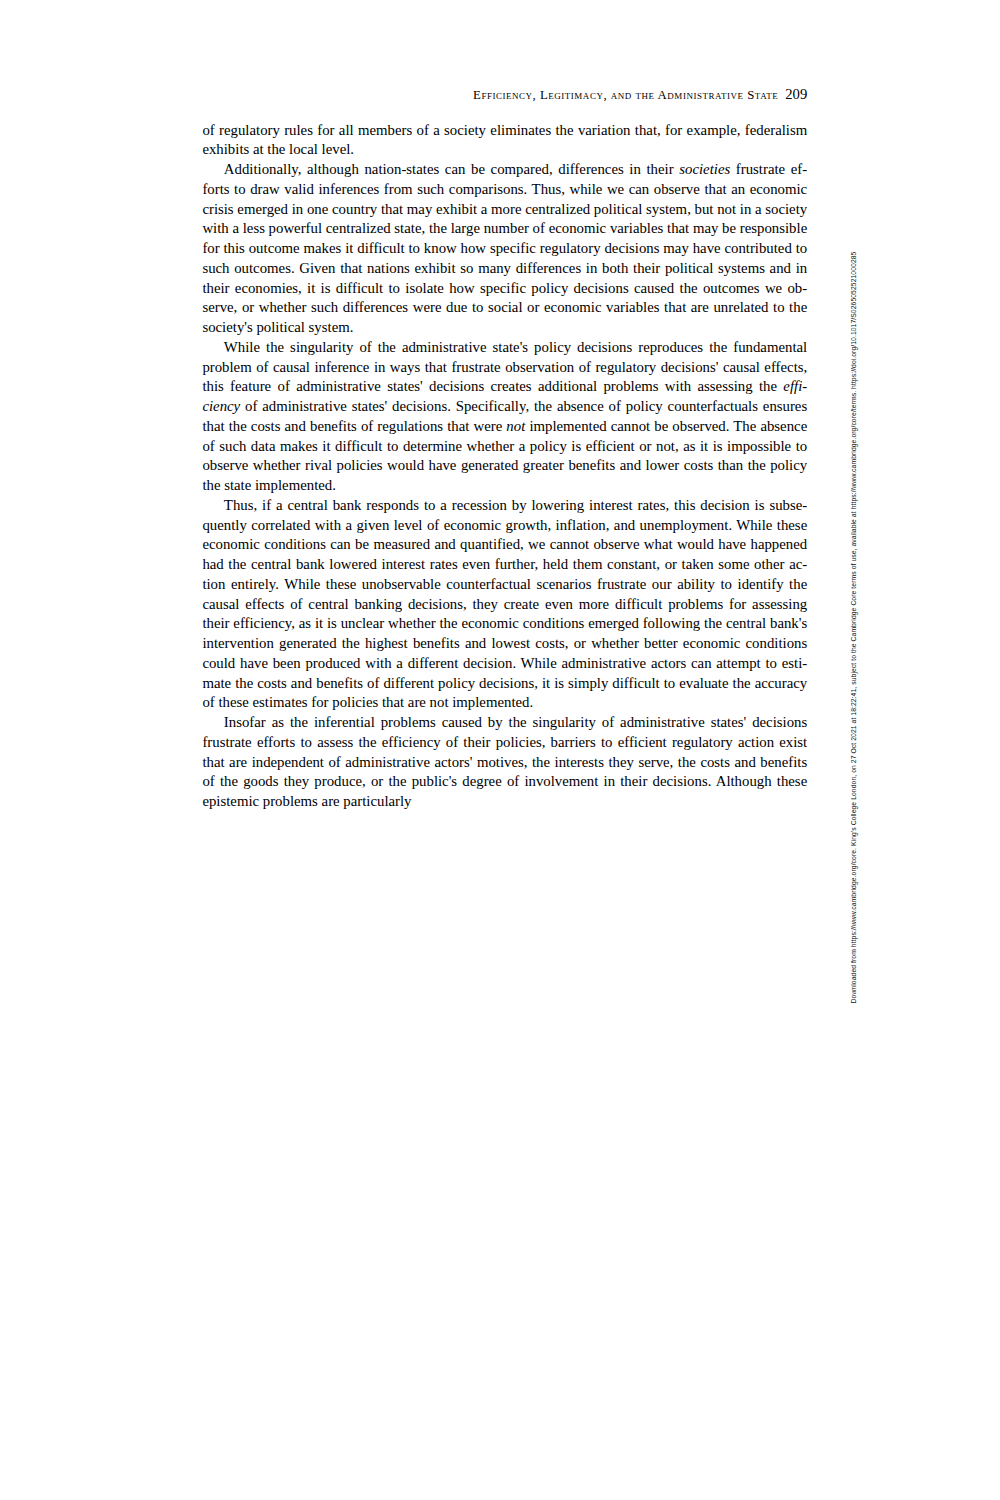Downloaded from https://www.cambridge.org/core. King's College London, on 27 Oct 2021 at 18:22:41, subject to the Cambridge Core terms of use, available at https://www.cambridge.org/core/terms. https://doi.org/10.1017/S0265052521000285
Efficiency, Legitimacy, and the Administrative State 209
of regulatory rules for all members of a society eliminates the variation that, for example, federalism exhibits at the local level.
Additionally, although nation-states can be compared, differences in their societies frustrate efforts to draw valid inferences from such comparisons. Thus, while we can observe that an economic crisis emerged in one country that may exhibit a more centralized political system, but not in a society with a less powerful centralized state, the large number of economic variables that may be responsible for this outcome makes it difficult to know how specific regulatory decisions may have contributed to such outcomes. Given that nations exhibit so many differences in both their political systems and in their economies, it is difficult to isolate how specific policy decisions caused the outcomes we observe, or whether such differences were due to social or economic variables that are unrelated to the society's political system.
While the singularity of the administrative state's policy decisions reproduces the fundamental problem of causal inference in ways that frustrate observation of regulatory decisions' causal effects, this feature of administrative states' decisions creates additional problems with assessing the efficiency of administrative states' decisions. Specifically, the absence of policy counterfactuals ensures that the costs and benefits of regulations that were not implemented cannot be observed. The absence of such data makes it difficult to determine whether a policy is efficient or not, as it is impossible to observe whether rival policies would have generated greater benefits and lower costs than the policy the state implemented.
Thus, if a central bank responds to a recession by lowering interest rates, this decision is subsequently correlated with a given level of economic growth, inflation, and unemployment. While these economic conditions can be measured and quantified, we cannot observe what would have happened had the central bank lowered interest rates even further, held them constant, or taken some other action entirely. While these unobservable counterfactual scenarios frustrate our ability to identify the causal effects of central banking decisions, they create even more difficult problems for assessing their efficiency, as it is unclear whether the economic conditions emerged following the central bank's intervention generated the highest benefits and lowest costs, or whether better economic conditions could have been produced with a different decision. While administrative actors can attempt to estimate the costs and benefits of different policy decisions, it is simply difficult to evaluate the accuracy of these estimates for policies that are not implemented.
Insofar as the inferential problems caused by the singularity of administrative states' decisions frustrate efforts to assess the efficiency of their policies, barriers to efficient regulatory action exist that are independent of administrative actors' motives, the interests they serve, the costs and benefits of the goods they produce, or the public's degree of involvement in their decisions. Although these epistemic problems are particularly